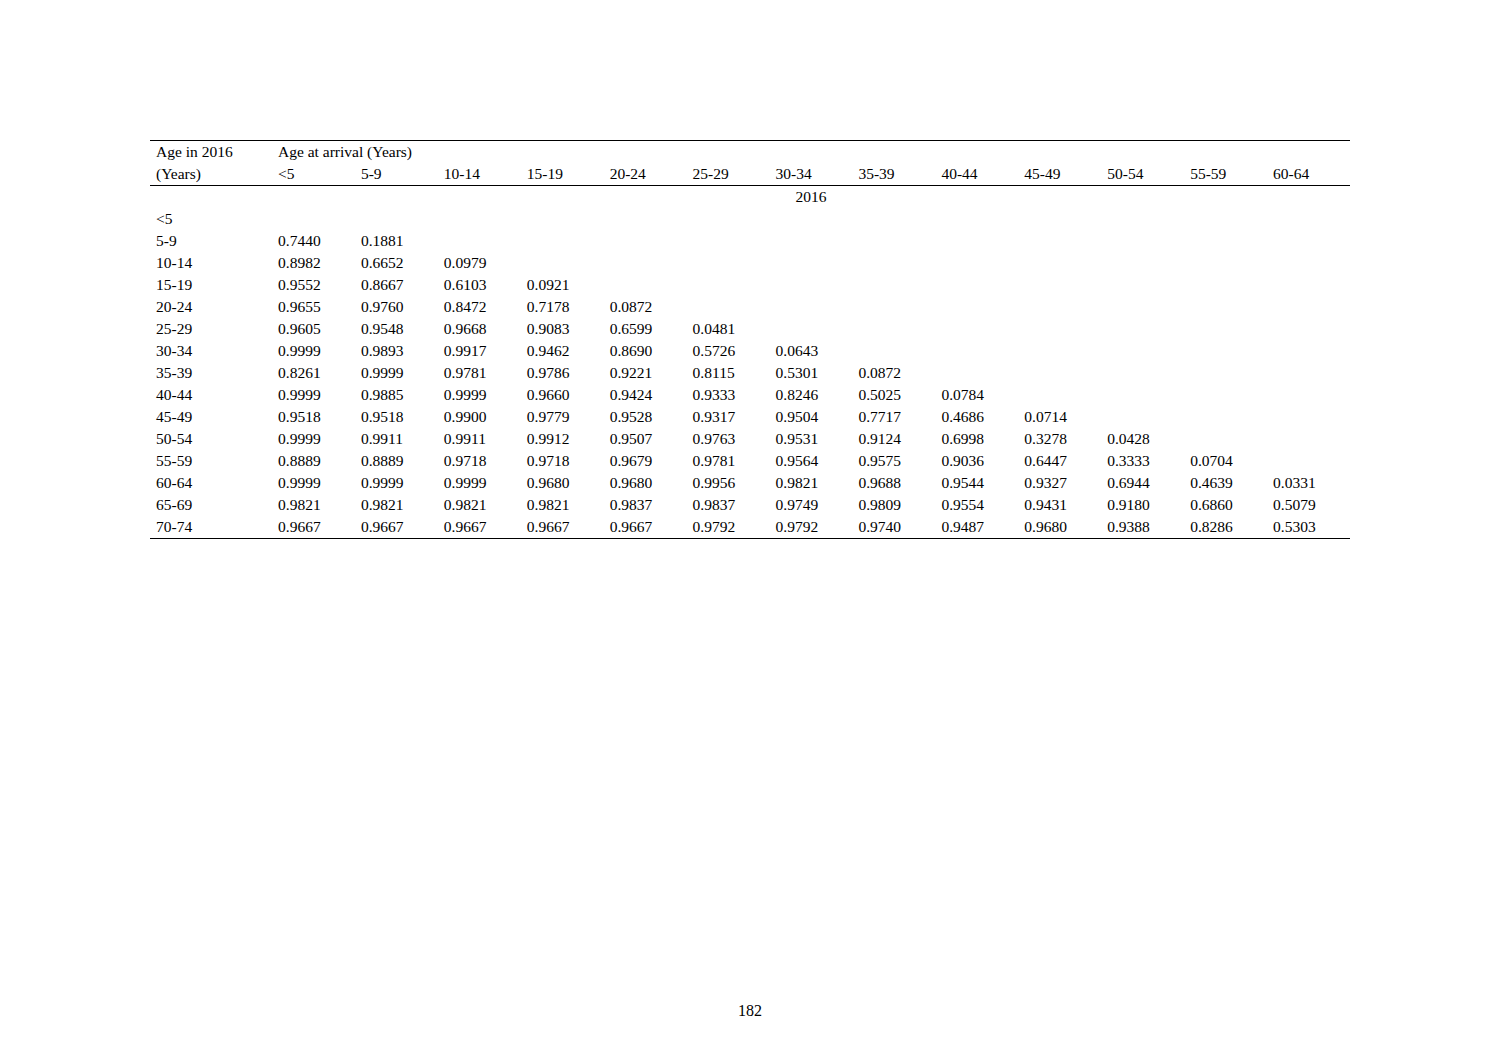| Age in 2016 | Age at arrival (Years) |
| (Years) | <5 | 5-9 | 10-14 | 15-19 | 20-24 | 25-29 | 30-34 | 35-39 | 40-44 | 45-49 | 50-54 | 55-59 | 60-64 |
| | 2016 |
| <5 | | | | | | | | | | | | | |
| 5-9 | 0.7440 | 0.1881 | | | | | | | | | | | |
| 10-14 | 0.8982 | 0.6652 | 0.0979 | | | | | | | | | | |
| 15-19 | 0.9552 | 0.8667 | 0.6103 | 0.0921 | | | | | | | | | |
| 20-24 | 0.9655 | 0.9760 | 0.8472 | 0.7178 | 0.0872 | | | | | | | | |
| 25-29 | 0.9605 | 0.9548 | 0.9668 | 0.9083 | 0.6599 | 0.0481 | | | | | | | |
| 30-34 | 0.9999 | 0.9893 | 0.9917 | 0.9462 | 0.8690 | 0.5726 | 0.0643 | | | | | | |
| 35-39 | 0.8261 | 0.9999 | 0.9781 | 0.9786 | 0.9221 | 0.8115 | 0.5301 | 0.0872 | | | | | |
| 40-44 | 0.9999 | 0.9885 | 0.9999 | 0.9660 | 0.9424 | 0.9333 | 0.8246 | 0.5025 | 0.0784 | | | | |
| 45-49 | 0.9518 | 0.9518 | 0.9900 | 0.9779 | 0.9528 | 0.9317 | 0.9504 | 0.7717 | 0.4686 | 0.0714 | | | |
| 50-54 | 0.9999 | 0.9911 | 0.9911 | 0.9912 | 0.9507 | 0.9763 | 0.9531 | 0.9124 | 0.6998 | 0.3278 | 0.0428 | | |
| 55-59 | 0.8889 | 0.8889 | 0.9718 | 0.9718 | 0.9679 | 0.9781 | 0.9564 | 0.9575 | 0.9036 | 0.6447 | 0.3333 | 0.0704 | |
| 60-64 | 0.9999 | 0.9999 | 0.9999 | 0.9680 | 0.9680 | 0.9956 | 0.9821 | 0.9688 | 0.9544 | 0.9327 | 0.6944 | 0.4639 | 0.0331 |
| 65-69 | 0.9821 | 0.9821 | 0.9821 | 0.9821 | 0.9837 | 0.9837 | 0.9749 | 0.9809 | 0.9554 | 0.9431 | 0.9180 | 0.6860 | 0.5079 |
| 70-74 | 0.9667 | 0.9667 | 0.9667 | 0.9667 | 0.9667 | 0.9792 | 0.9792 | 0.9740 | 0.9487 | 0.9680 | 0.9388 | 0.8286 | 0.5303 |
182